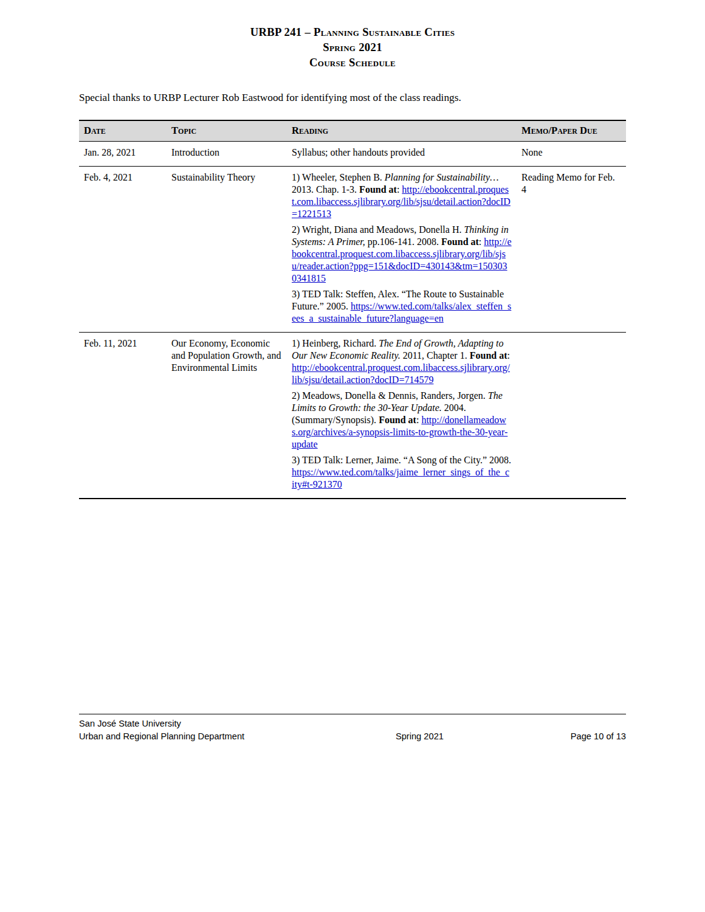URBP 241 – Planning Sustainable Cities
Spring 2021
Course Schedule
Special thanks to URBP Lecturer Rob Eastwood for identifying most of the class readings.
| Date | Topic | Reading | Memo/Paper Due |
| --- | --- | --- | --- |
| Jan. 28, 2021 | Introduction | Syllabus; other handouts provided | None |
| Feb. 4, 2021 | Sustainability Theory | 1) Wheeler, Stephen B. Planning for Sustainability… 2013. Chap. 1-3. Found at : http://ebookcentral.proquest.com.libaccess.sjlibrary.org/lib/sjsu/detail.action?docID=1221513 2) Wright, Diana and Meadows, Donella H. Thinking in Systems: A Primer, pp.106-141. 2008. Found at : http://ebookcentral.proquest.com.libaccess.sjlibrary.org/lib/sjsu/reader.action?ppg=151&docID=430143&tm=1503030341815 3) TED Talk: Steffen, Alex. “The Route to Sustainable Future.” 2005. https://www.ted.com/talks/alex_steffen_sees_a_sustainable_future?language=en | Reading Memo for Feb. 4 |
| Feb. 11, 2021 | Our Economy, Economic and Population Growth, and Environmental Limits | 1) Heinberg, Richard. The End of Growth, Adapting to Our New Economic Reality. 2011, Chapter 1. Found at : http://ebookcentral.proquest.com.libaccess.sjlibrary.org/lib/sjsu/detail.action?docID=714579 2) Meadows, Donella & Dennis, Randers, Jorgen. The Limits to Growth: the 30-Year Update. 2004. (Summary/Synopsis). Found at : http://donellameadows.org/archives/a-synopsis-limits-to-growth-the-30-year-update 3) TED Talk: Lerner, Jaime. “A Song of the City.” 2008. https://www.ted.com/talks/jaime_lerner_sings_of_the_city#t-921370 | |
San José State University
Urban and Regional Planning Department
Spring 2021
Page 10 of 13